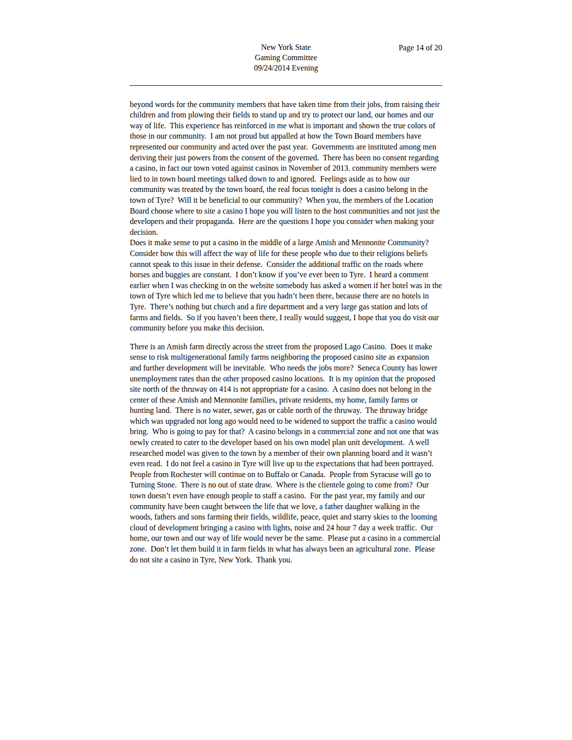New York State
Gaming Committee
09/24/2014 Evening
Page 14 of 20
beyond words for the community members that have taken time from their jobs, from raising their children and from plowing their fields to stand up and try to protect our land, our homes and our way of life. This experience has reinforced in me what is important and shown the true colors of those in our community. I am not proud but appalled at how the Town Board members have represented our community and acted over the past year. Governments are instituted among men deriving their just powers from the consent of the governed. There has been no consent regarding a casino, in fact our town voted against casinos in November of 2013. community members were lied to in town board meetings talked down to and ignored. Feelings aside as to how our community was treated by the town board, the real focus tonight is does a casino belong in the town of Tyre? Will it be beneficial to our community? When you, the members of the Location Board choose where to site a casino I hope you will listen to the host communities and not just the developers and their propaganda. Here are the questions I hope you consider when making your decision.
Does it make sense to put a casino in the middle of a large Amish and Mennonite Community? Consider how this will affect the way of life for these people who due to their religions beliefs cannot speak to this issue in their defense. Consider the additional traffic on the roads where horses and buggies are constant. I don’t know if you’ve ever been to Tyre. I heard a comment earlier when I was checking in on the website somebody has asked a women if her hotel was in the town of Tyre which led me to believe that you hadn’t been there, because there are no hotels in Tyre. There’s nothing but church and a fire department and a very large gas station and lots of farms and fields. So if you haven’t been there, I really would suggest, I hope that you do visit our community before you make this decision.
There is an Amish farm directly across the street from the proposed Lago Casino. Does it make sense to risk multigenerational family farms neighboring the proposed casino site as expansion and further development will be inevitable. Who needs the jobs more? Seneca County has lower unemployment rates than the other proposed casino locations. It is my opinion that the proposed site north of the thruway on 414 is not appropriate for a casino. A casino does not belong in the center of these Amish and Mennonite families, private residents, my home, family farms or hunting land. There is no water, sewer, gas or cable north of the thruway. The thruway bridge which was upgraded not long ago would need to be widened to support the traffic a casino would bring. Who is going to pay for that? A casino belongs in a commercial zone and not one that was newly created to cater to the developer based on his own model plan unit development. A well researched model was given to the town by a member of their own planning board and it wasn’t even read. I do not feel a casino in Tyre will live up to the expectations that had been portrayed. People from Rochester will continue on to Buffalo or Canada. People from Syracuse will go to Turning Stone. There is no out of state draw. Where is the clientele going to come from? Our town doesn’t even have enough people to staff a casino. For the past year, my family and our community have been caught between the life that we love, a father daughter walking in the woods, fathers and sons farming their fields, wildlife, peace, quiet and starry skies to the looming cloud of development bringing a casino with lights, noise and 24 hour 7 day a week traffic. Our home, our town and our way of life would never be the same. Please put a casino in a commercial zone. Don’t let them build it in farm fields in what has always been an agricultural zone. Please do not site a casino in Tyre, New York. Thank you.